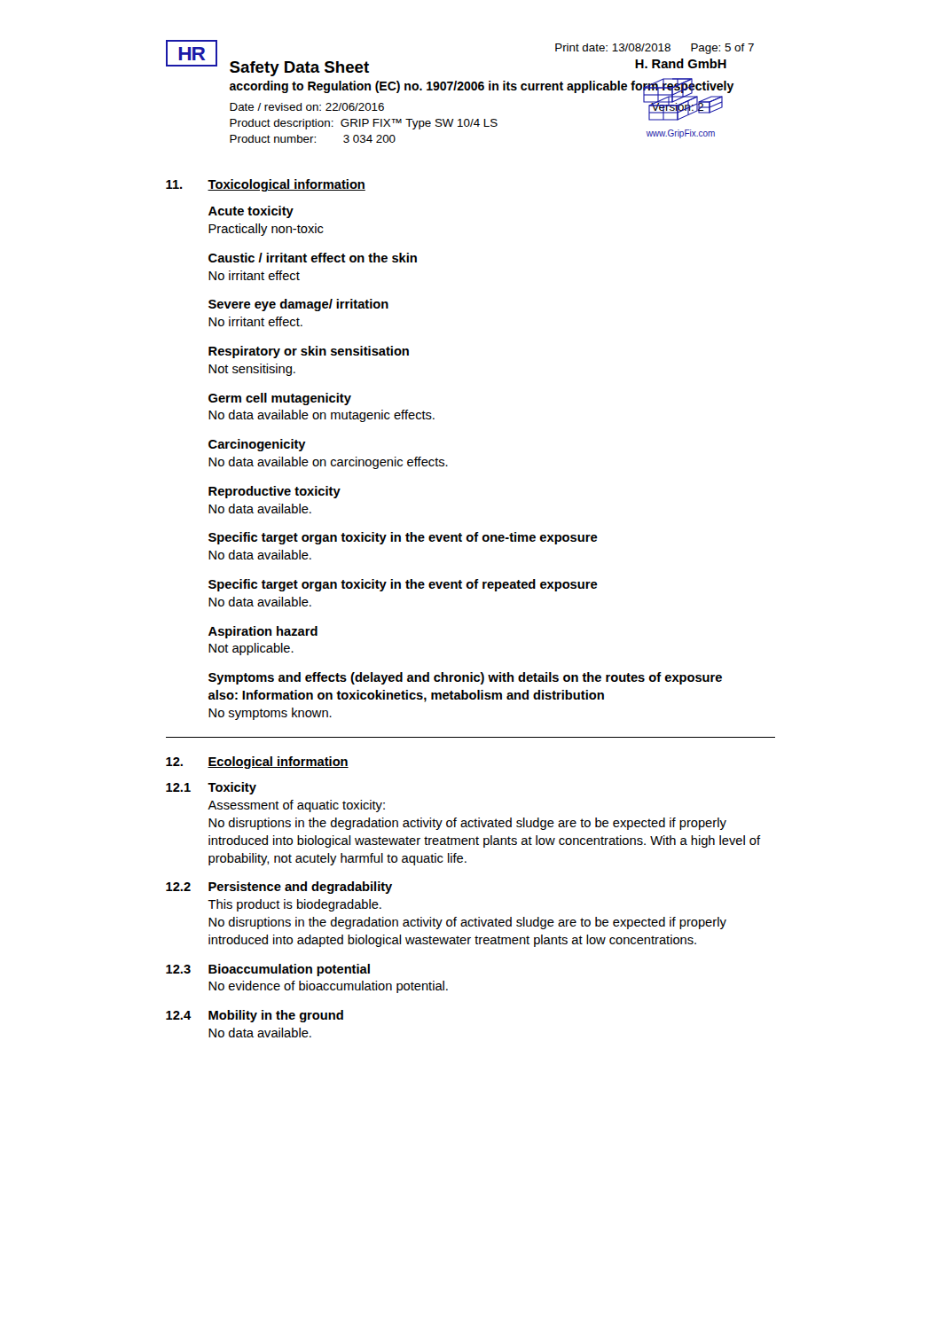HR
Print date: 13/08/2018 Page: 5 of 7
Safety Data Sheet
according to Regulation (EC) no. 1907/2006 in its current applicable form respectively
| Date / revised on: 22/06/2016 | Version: 2 |
| Product description: GRIP FIX™ Type SW 10/4 LS | |
| Product number: 3 034 200 | |
H. Rand GmbH
www.GripFix.com
11.
Toxicological information
Acute toxicity
Practically non-toxic
Caustic / irritant effect on the skin
No irritant effect
Severe eye damage/ irritation
No irritant effect.
Respiratory or skin sensitisation
Not sensitising.
Germ cell mutagenicity
No data available on mutagenic effects.
Carcinogenicity
No data available on carcinogenic effects.
Reproductive toxicity
No data available.
Specific target organ toxicity in the event of one-time exposure
No data available.
Specific target organ toxicity in the event of repeated exposure
No data available.
Aspiration hazard
Not applicable.
Symptoms and effects (delayed and chronic) with details on the routes of exposure
also: Information on toxicokinetics, metabolism and distribution
No symptoms known.
12.
Ecological information
12.1
Toxicity
Assessment of aquatic toxicity:
No disruptions in the degradation activity of activated sludge are to be expected if properly introduced into biological wastewater treatment plants at low concentrations. With a high level of probability, not acutely harmful to aquatic life.
12.2
Persistence and degradability
This product is biodegradable.
No disruptions in the degradation activity of activated sludge are to be expected if properly introduced into adapted biological wastewater treatment plants at low concentrations.
12.3
Bioaccumulation potential
No evidence of bioaccumulation potential.
12.4
Mobility in the ground
No data available.